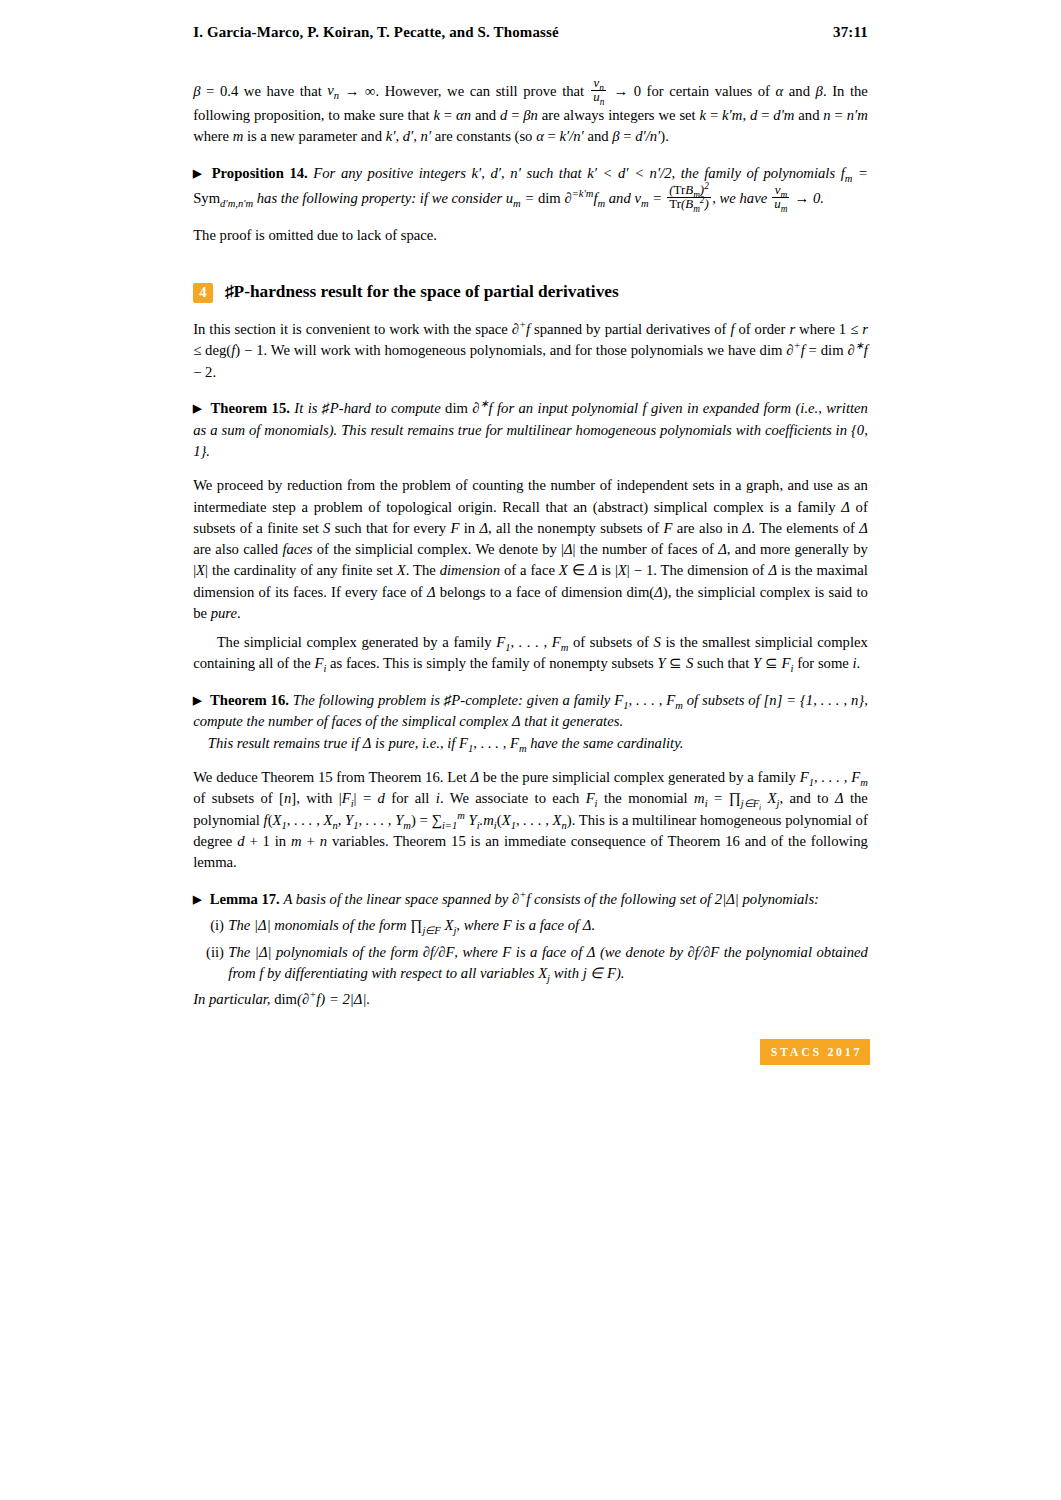I. Garcia-Marco, P. Koiran, T. Pecatte, and S. Thomassé 37:11
β = 0.4 we have that vn → ∞. However, we can still prove that vn un → 0 for certain values of α and β. In the following proposition, to make sure that k = αn and d = βn are always integers we set k = k′m, d = d′m and n = n′m where m is a new parameter and k′, d′, n′ are constants (so α = k′/n′ and β = d′/n′).
Proposition 14. For any positive integers k′, d′, n′ such that k′ < d′ < n′/2, the family of polynomials fm = Symd′m,n′m has the following property: if we consider um = dim ∂=k′mfm and vm = (Tr Bm)2 Tr(Bm2), we have vm um → 0.
The proof is omitted due to lack of space.
4♯P-hardness result for the space of partial derivatives
In this section it is convenient to work with the space ∂+f spanned by partial derivatives of f of order r where 1 ≤ r ≤ deg(f) − 1. We will work with homogeneous polynomials, and for those polynomials we have dim ∂+f = dim ∂∗f − 2.
Theorem 15. It is ♯P-hard to compute dim ∂∗f for an input polynomial f given in expanded form (i.e., written as a sum of monomials). This result remains true for multilinear homogeneous polynomials with coefficients in {0, 1}.
We proceed by reduction from the problem of counting the number of independent sets in a graph, and use as an intermediate step a problem of topological origin. Recall that an (abstract) simplical complex is a family Δ of subsets of a finite set S such that for every F in Δ, all the nonempty subsets of F are also in Δ. The elements of Δ are also called faces of the simplicial complex. We denote by |Δ| the number of faces of Δ, and more generally by |X| the cardinality of any finite set X. The dimension of a face X ∈ Δ is |X| − 1. The dimension of Δ is the maximal dimension of its faces. If every face of Δ belongs to a face of dimension dim(Δ), the simplicial complex is said to be pure.
The simplicial complex generated by a family F1, . . . , Fm of subsets of S is the smallest simplicial complex containing all of the Fi as faces. This is simply the family of nonempty subsets Y ⊆ S such that Y ⊆ Fi for some i.
Theorem 16. The following problem is ♯P-complete: given a family F1, . . . , Fm of subsets of [n] = {1, . . . , n}, compute the number of faces of the simplical complex Δ that it generates.
This result remains true if Δ is pure, i.e., if F1, . . . , Fm have the same cardinality.
We deduce Theorem 15 from Theorem 16. Let Δ be the pure simplicial complex generated by a family F1, . . . , Fm of subsets of [n], with |Fi| = d for all i. We associate to each Fi the monomial mi = ∏j∈Fi Xj, and to Δ the polynomial f(X1, . . . , Xn, Y1, . . . , Ym) = ∑i=1m Yi.mi(X1, . . . , Xn). This is a multilinear homogeneous polynomial of degree d + 1 in m + n variables. Theorem 15 is an immediate consequence of Theorem 16 and of the following lemma.
Lemma 17. A basis of the linear space spanned by ∂+f consists of the following set of 2|Δ| polynomials:
(i) The |Δ| monomials of the form ∏j∈F Xj, where F is a face of Δ.
(ii) The |Δ| polynomials of the form ∂f/∂F, where F is a face of Δ (we denote by ∂f/∂F the polynomial obtained from f by differentiating with respect to all variables Xj with j ∈ F).
In particular, dim(∂+f) = 2|Δ|.
STACS 2017